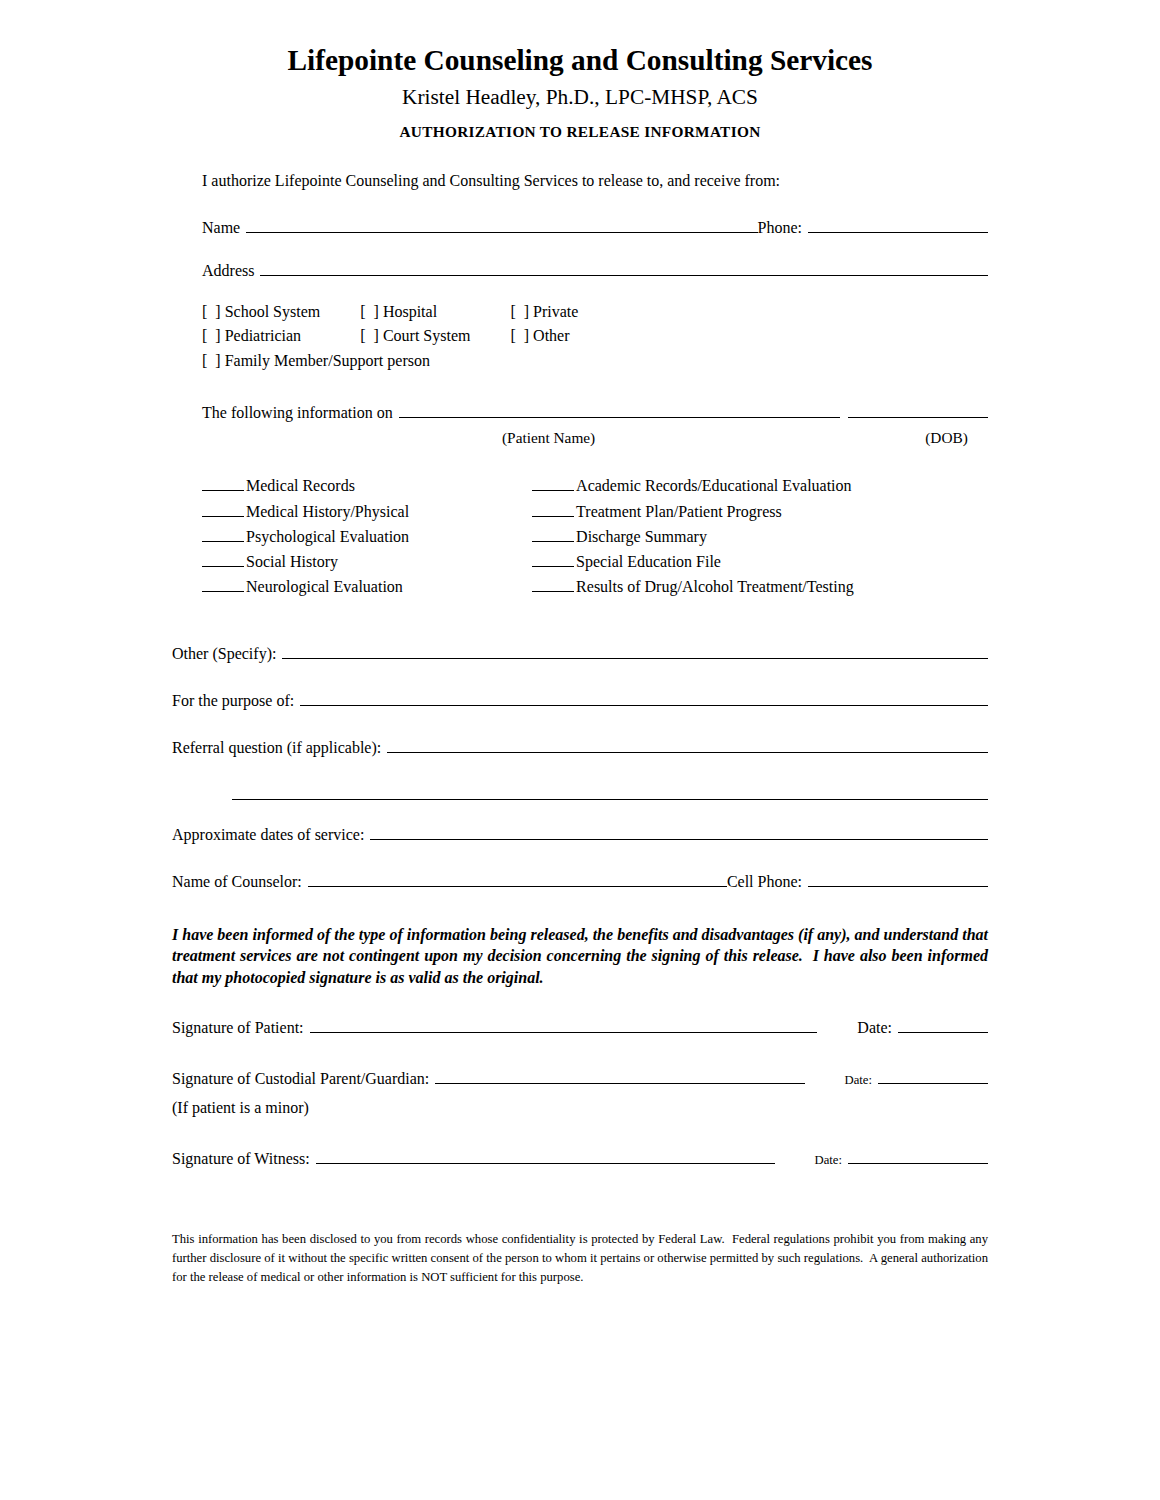Lifepointe Counseling and Consulting Services
Kristel Headley, Ph.D., LPC-MHSP, ACS
AUTHORIZATION TO RELEASE INFORMATION
I authorize Lifepointe Counseling and Consulting Services to release to, and receive from:
Name Phone:
Address
| [ ] School System | [ ] Hospital | [ ] Private |
| [ ] Pediatrician | [ ] Court System | [ ] Other |
| [ ] Family Member/Support person |
The following information on
(Patient Name) (DOB)
| Medical Records | Academic Records/Educational Evaluation |
| Medical History/Physical | Treatment Plan/Patient Progress |
| Psychological Evaluation | Discharge Summary |
| Social History | Special Education File |
| Neurological Evaluation | Results of Drug/Alcohol Treatment/Testing |
Other (Specify):
For the purpose of:
Referral question (if applicable):
Approximate dates of service:
Name of Counselor: Cell Phone:
I have been informed of the type of information being released, the benefits and disadvantages (if any), and understand that treatment services are not contingent upon my decision concerning the signing of this release. I have also been informed that my photocopied signature is as valid as the original.
Signature of Patient: Date:
Signature of Custodial Parent/Guardian: Date:
(If patient is a minor)
Signature of Witness: Date:
This information has been disclosed to you from records whose confidentiality is protected by Federal Law. Federal regulations prohibit you from making any further disclosure of it without the specific written consent of the person to whom it pertains or otherwise permitted by such regulations. A general authorization for the release of medical or other information is NOT sufficient for this purpose.